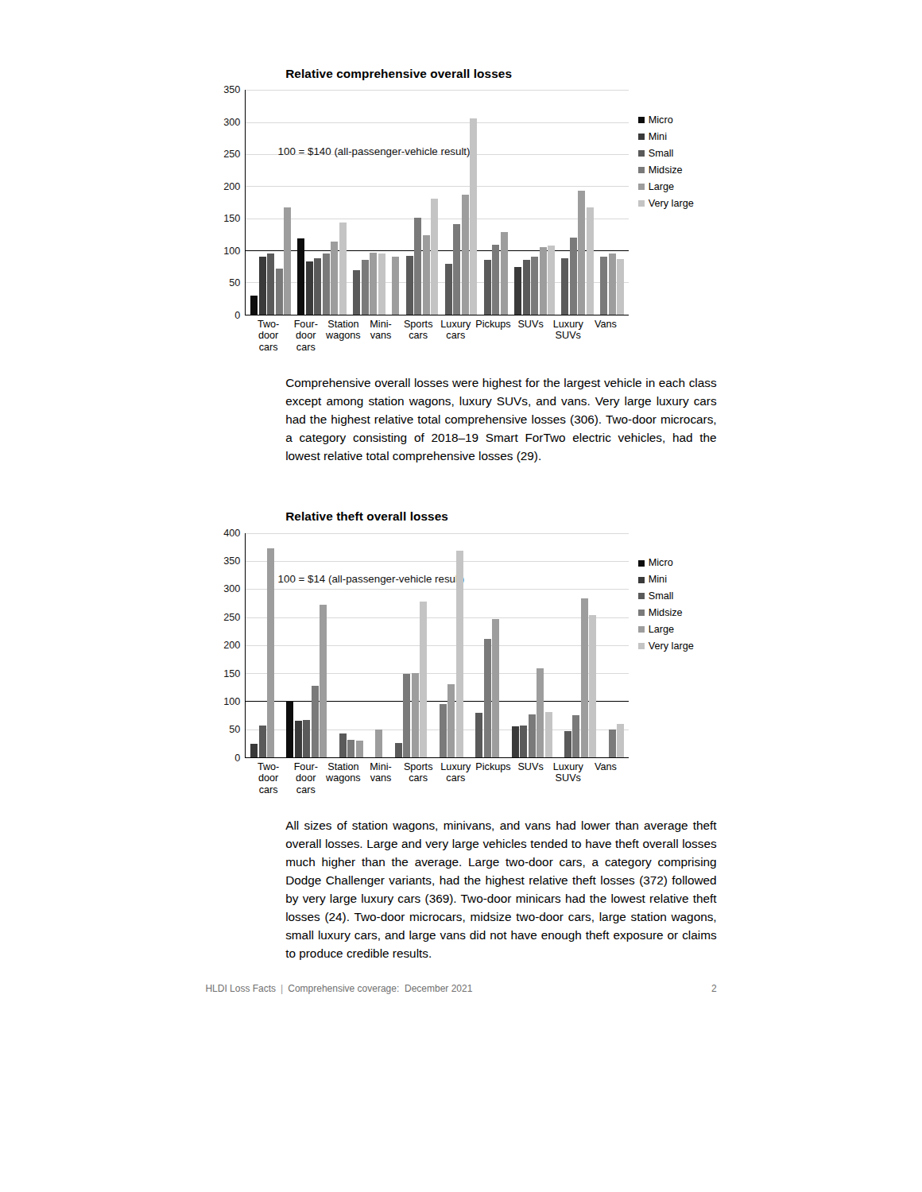Relative comprehensive overall losses
350 300 250 200 150 100 50 0
100 = $140 (all-passenger-vehicle result)
Micro
Mini
Small
Midsize
Large
Very large
Two-door
cars
Four-door
cars
Station
wagons
Mini-
vans
Sports
cars
Luxury
cars
Pickups
SUVs
Luxury
SUVs
Vans
Comprehensive overall losses were highest for the largest vehicle in each class except among station wagons, luxury SUVs, and vans. Very large luxury cars had the highest relative total comprehensive losses (306). Two-door microcars, a category consisting of 2018–19 Smart ForTwo electric vehicles, had the lowest relative total comprehensive losses (29).
Relative theft overall losses
400 350 300 250 200 150 100 50 0
100 = $14 (all-passenger-vehicle result)
Micro
Mini
Small
Midsize
Large
Very large
Two-door
cars
Four-door
cars
Station
wagons
Mini-
vans
Sports
cars
Luxury
cars
Pickups
SUVs
Luxury
SUVs
Vans
All sizes of station wagons, minivans, and vans had lower than average theft overall losses. Large and very large vehicles tended to have theft overall losses much higher than the average. Large two-door cars, a category comprising Dodge Challenger variants, had the highest relative theft losses (372) followed by very large luxury cars (369). Two-door minicars had the lowest relative theft losses (24). Two-door microcars, midsize two-door cars, large station wagons, small luxury cars, and large vans did not have enough theft exposure or claims to produce credible results.
HLDI Loss Facts|Comprehensive coverage: December 2021
2